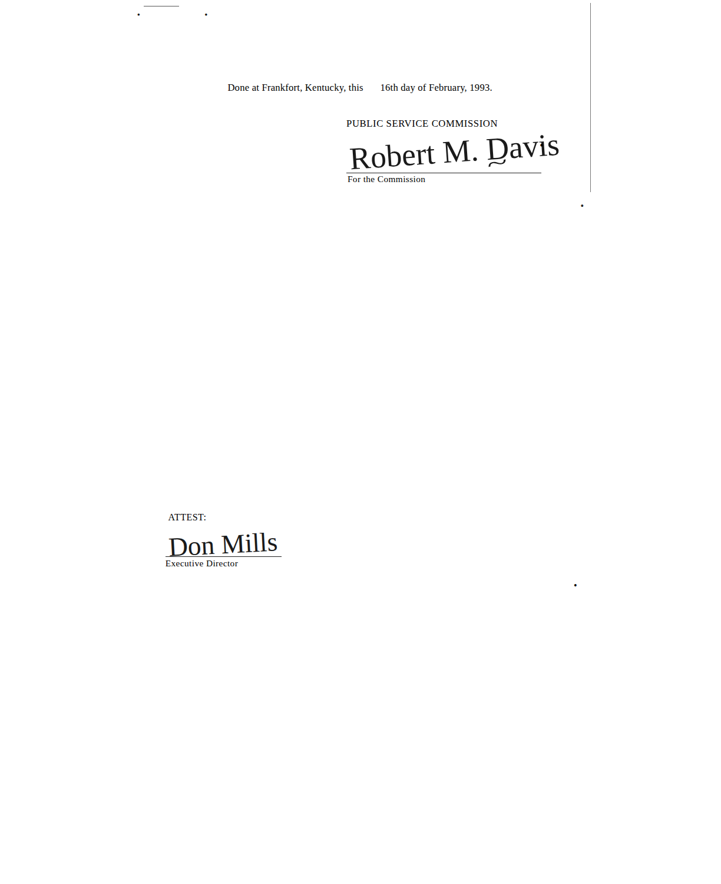• •
•
Done at Frankfort, Kentucky, this 16th day of February, 1993.
PUBLIC SERVICE COMMISSION
Robert M. Davis ~ •
For the Commission
ATTEST:
Don Mills
Executive Director
•